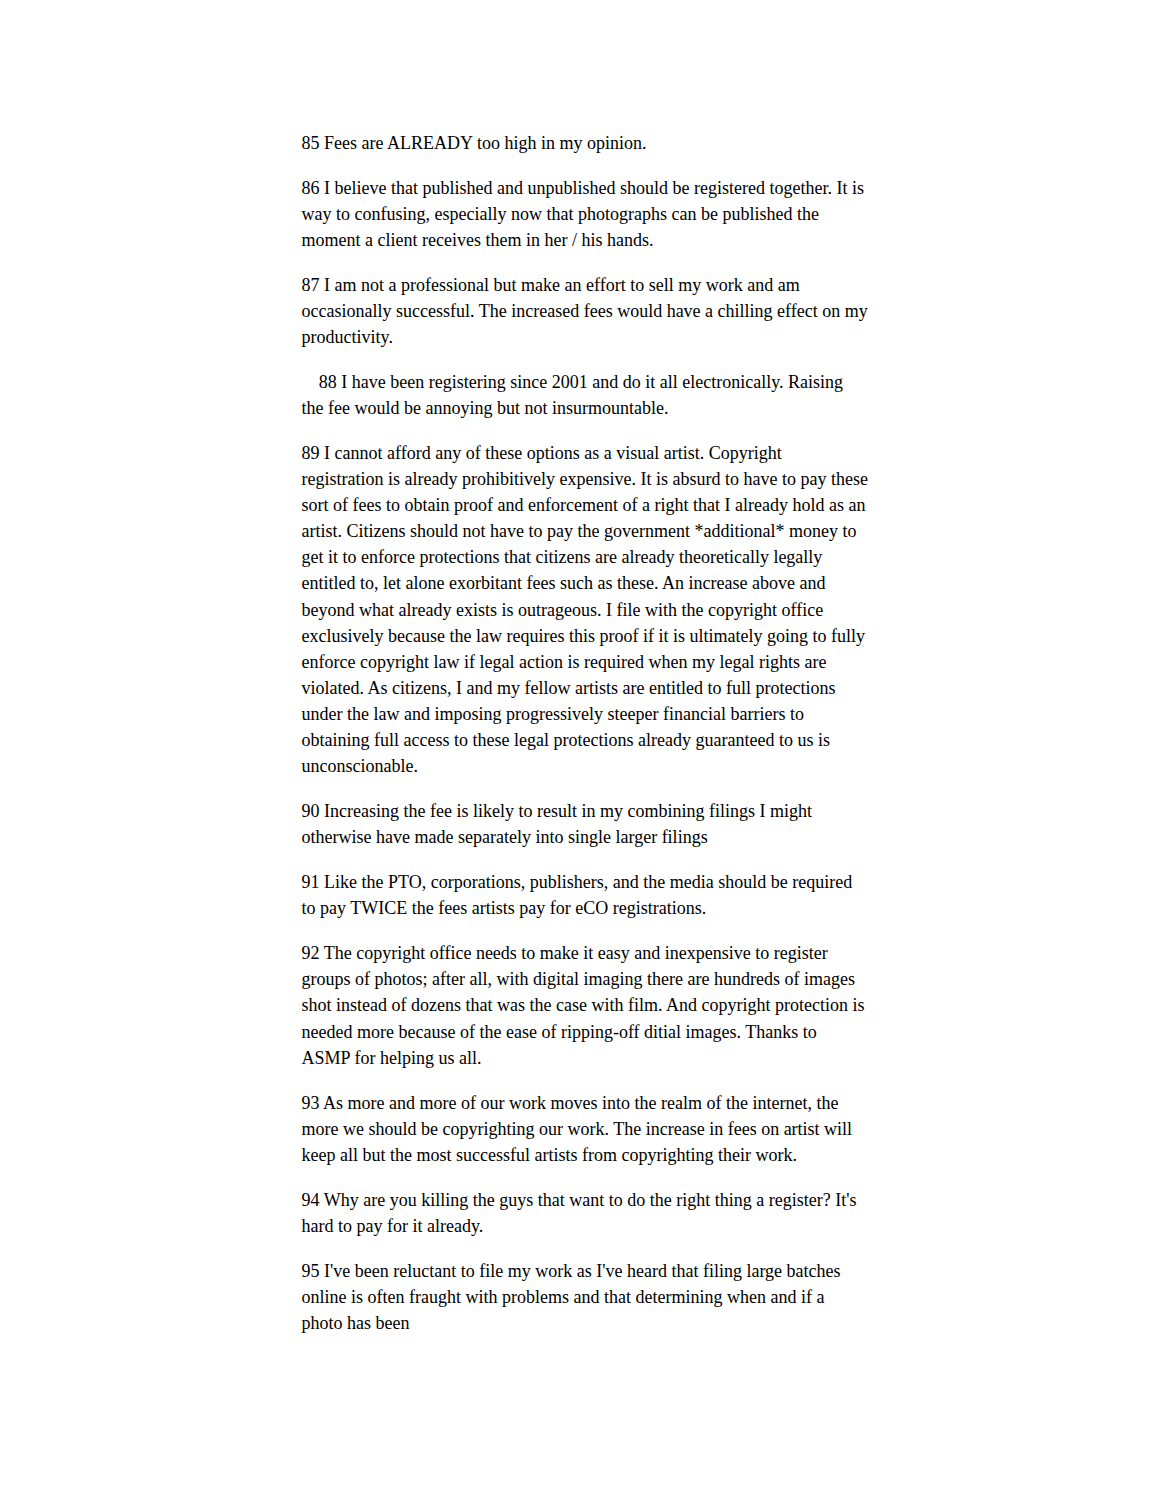85 Fees are ALREADY too high in my opinion.
86 I believe that published and unpublished should be registered together. It is way to confusing, especially now that photographs can be published the moment a client receives them in her / his hands.
87 I am not a professional but make an effort to sell my work and am occasionally successful. The increased fees would have a chilling effect on my productivity.
88 I have been registering since 2001 and do it all electronically. Raising the fee would be annoying but not insurmountable.
89 I cannot afford any of these options as a visual artist. Copyright registration is already prohibitively expensive. It is absurd to have to pay these sort of fees to obtain proof and enforcement of a right that I already hold as an artist. Citizens should not have to pay the government *additional* money to get it to enforce protections that citizens are already theoretically legally entitled to, let alone exorbitant fees such as these. An increase above and beyond what already exists is outrageous. I file with the copyright office exclusively because the law requires this proof if it is ultimately going to fully enforce copyright law if legal action is required when my legal rights are violated. As citizens, I and my fellow artists are entitled to full protections under the law and imposing progressively steeper financial barriers to obtaining full access to these legal protections already guaranteed to us is unconscionable.
90 Increasing the fee is likely to result in my combining filings I might otherwise have made separately into single larger filings
91 Like the PTO, corporations, publishers, and the media should be required to pay TWICE the fees artists pay for eCO registrations.
92 The copyright office needs to make it easy and inexpensive to register groups of photos; after all, with digital imaging there are hundreds of images shot instead of dozens that was the case with film. And copyright protection is needed more because of the ease of ripping-off ditial images. Thanks to ASMP for helping us all.
93 As more and more of our work moves into the realm of the internet, the more we should be copyrighting our work. The increase in fees on artist will keep all but the most successful artists from copyrighting their work.
94 Why are you killing the guys that want to do the right thing a register? It's hard to pay for it already.
95 I've been reluctant to file my work as I've heard that filing large batches online is often fraught with problems and that determining when and if a photo has been